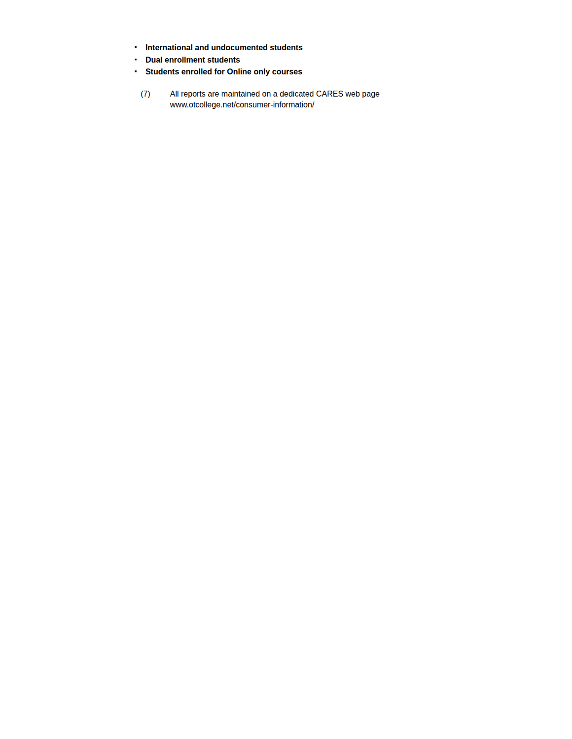International and undocumented students
Dual enrollment students
Students enrolled for Online only courses
All reports are maintained on a dedicated CARES web page www.otcollege.net/consumer-information/